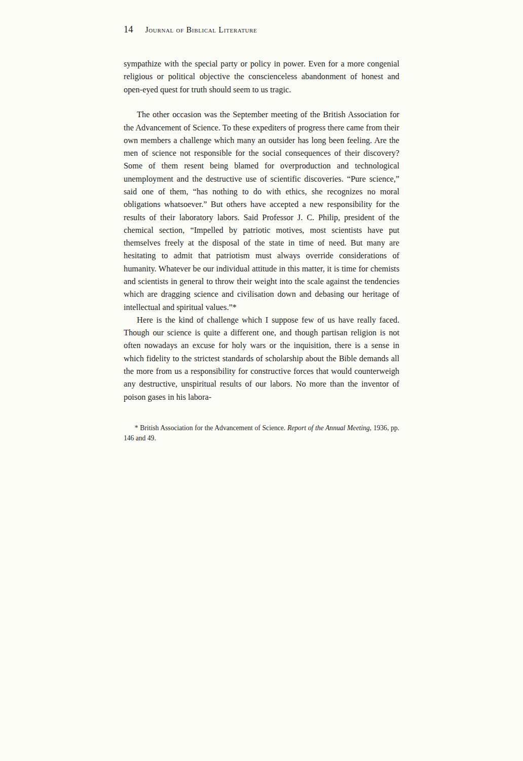14 Journal of Biblical Literature
sympathize with the special party or policy in power. Even for a more congenial religious or political objective the conscienceless abandonment of honest and open-eyed quest for truth should seem to us tragic.
The other occasion was the September meeting of the British Association for the Advancement of Science. To these expediters of progress there came from their own members a challenge which many an outsider has long been feeling. Are the men of science not responsible for the social consequences of their discovery? Some of them resent being blamed for overproduction and technological unemployment and the destructive use of scientific discoveries. “Pure science,” said one of them, “has nothing to do with ethics, she recognizes no moral obligations whatsoever.” But others have accepted a new responsibility for the results of their laboratory labors. Said Professor J. C. Philip, president of the chemical section, “Impelled by patriotic motives, most scientists have put themselves freely at the disposal of the state in time of need. But many are hesitating to admit that patriotism must always override considerations of humanity. Whatever be our individual attitude in this matter, it is time for chemists and scientists in general to throw their weight into the scale against the tendencies which are dragging science and civilisation down and debasing our heritage of intellectual and spiritual values.”*
Here is the kind of challenge which I suppose few of us have really faced. Though our science is quite a different one, and though partisan religion is not often nowadays an excuse for holy wars or the inquisition, there is a sense in which fidelity to the strictest standards of scholarship about the Bible demands all the more from us a responsibility for constructive forces that would counterweigh any destructive, unspiritual results of our labors. No more than the inventor of poison gases in his labora-
* British Association for the Advancement of Science. Report of the Annual Meeting, 1936, pp. 146 and 49.